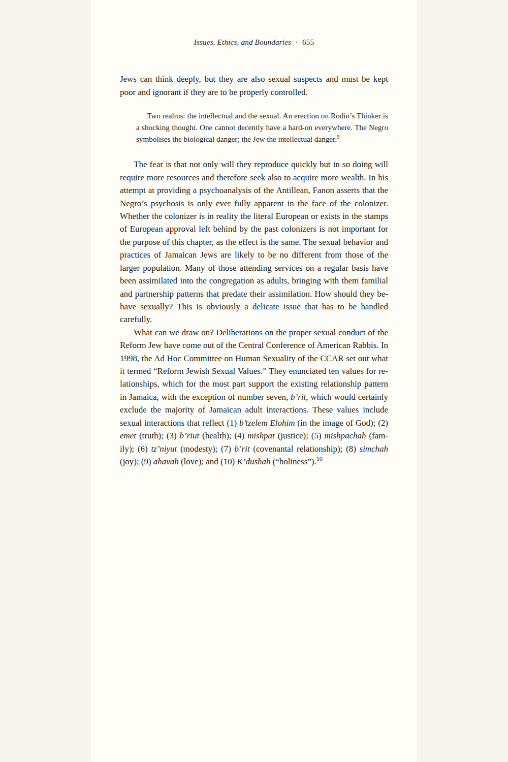Issues, Ethics, and Boundaries·655
Jews can think deeply, but they are also sexual suspects and must be kept poor and ignorant if they are to be properly controlled.
Two realms: the intellectual and the sexual. An erection on Rodin’s Thinker is a shocking thought. One cannot decently have a hard-on everywhere. The Negro symbolises the biological danger; the Jew the intellectual danger.9
The fear is that not only will they reproduce quickly but in so doing will require more resources and therefore seek also to acquire more wealth. In his attempt at providing a psychoanalysis of the Antillean, Fanon asserts that the Negro’s psychosis is only ever fully apparent in the face of the colonizer. Whether the colonizer is in reality the literal European or exists in the stamps of European approval left behind by the past colonizers is not important for the purpose of this chapter, as the effect is the same. The sexual behavior and practices of Jamaican Jews are likely to be no different from those of the larger population. Many of those attending services on a regular basis have been assimilated into the congregation as adults, bringing with them familial and partnership patterns that predate their assimilation. How should they behave sexually? This is obviously a delicate issue that has to be handled carefully.
What can we draw on? Deliberations on the proper sexual conduct of the Reform Jew have come out of the Central Conference of American Rabbis. In 1998, the Ad Hoc Committee on Human Sexuality of the CCAR set out what it termed “Reform Jewish Sexual Values.” They enunciated ten values for relationships, which for the most part support the existing relationship pattern in Jamaica, with the exception of number seven, b’rit, which would certainly exclude the majority of Jamaican adult interactions. These values include sexual interactions that reflect (1) b’tzelem Elohim (in the image of God); (2) emet (truth); (3) b’riut (health); (4) mishpat (justice); (5) mishpachah (family); (6) tz’niyut (modesty); (7) b’rit (covenantal relationship); (8) simchah (joy); (9) ahavah (love); and (10) K’dushah (“holiness”).10